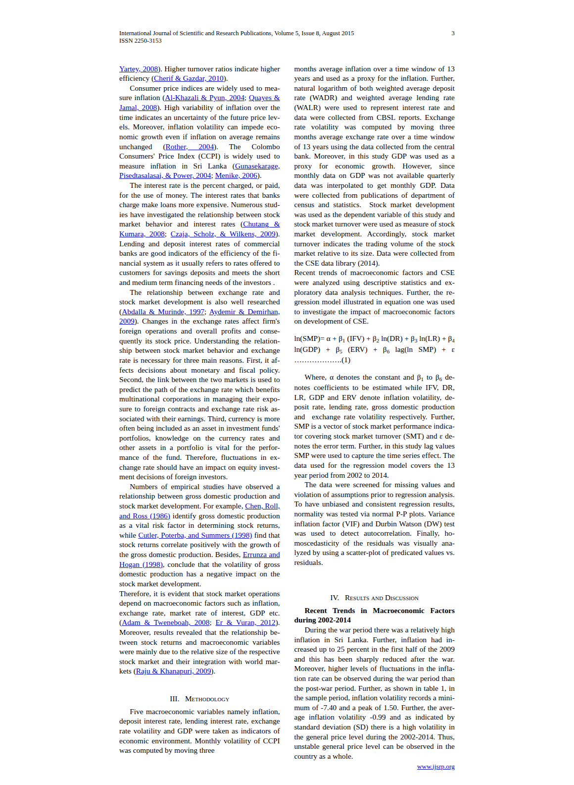International Journal of Scientific and Research Publications, Volume 5, Issue 8, August 2015 ISSN 2250-3153 3
Yartey, 2008). Higher turnover ratios indicate higher efficiency (Cherif & Gazdar, 2010).
Consumer price indices are widely used to measure inflation (Al-Khazali & Pyun, 2004; Quayes & Jamal, 2008). High variability of inflation over the time indicates an uncertainty of the future price levels. Moreover, inflation volatility can impede economic growth even if inflation on average remains unchanged (Rother, 2004). The Colombo Consumers' Price Index (CCPI) is widely used to measure inflation in Sri Lanka (Gunasekarage, Pisedtasalasai, & Power, 2004; Menike, 2006).
The interest rate is the percent charged, or paid, for the use of money. The interest rates that banks charge make loans more expensive. Numerous studies have investigated the relationship between stock market behavior and interest rates (Chutang & Kumara, 2008; Czaja, Scholz, & Wilkens, 2009). Lending and deposit interest rates of commercial banks are good indicators of the efficiency of the financial system as it usually refers to rates offered to customers for savings deposits and meets the short and medium term financing needs of the investors .
The relationship between exchange rate and stock market development is also well researched (Abdalla & Murinde, 1997; Aydemir & Demirhan, 2009). Changes in the exchange rates affect firm's foreign operations and overall profits and consequently its stock price. Understanding the relationship between stock market behavior and exchange rate is necessary for three main reasons. First, it affects decisions about monetary and fiscal policy. Second, the link between the two markets is used to predict the path of the exchange rate which benefits multinational corporations in managing their exposure to foreign contracts and exchange rate risk associated with their earnings. Third, currency is more often being included as an asset in investment funds' portfolios, knowledge on the currency rates and other assets in a portfolio is vital for the performance of the fund. Therefore, fluctuations in exchange rate should have an impact on equity investment decisions of foreign investors.
Numbers of empirical studies have observed a relationship between gross domestic production and stock market development. For example, Chen, Roll, and Ross (1986) identify gross domestic production as a vital risk factor in determining stock returns, while Cutler, Poterba, and Summers (1998) find that stock returns correlate positively with the growth of the gross domestic production. Besides, Errunza and Hogan (1998), conclude that the volatility of gross domestic production has a negative impact on the stock market development.
Therefore, it is evident that stock market operations depend on macroeconomic factors such as inflation, exchange rate, market rate of interest, GDP etc. (Adam & Tweneboah, 2008; Er & Vuran, 2012). Moreover, results revealed that the relationship between stock returns and macroeconomic variables were mainly due to the relative size of the respective stock market and their integration with world markets (Raju & Khanapuri, 2009).
III. Methodology
Five macroeconomic variables namely inflation, deposit interest rate, lending interest rate, exchange rate volatility and GDP were taken as indicators of economic environment. Monthly volatility of CCPI was computed by moving three
months average inflation over a time window of 13 years and used as a proxy for the inflation. Further, natural logarithm of both weighted average deposit rate (WADR) and weighted average lending rate (WALR) were used to represent interest rate and data were collected from CBSL reports. Exchange rate volatility was computed by moving three months average exchange rate over a time window of 13 years using the data collected from the central bank. Moreover, in this study GDP was used as a proxy for economic growth. However, since monthly data on GDP was not available quarterly data was interpolated to get monthly GDP. Data were collected from publications of department of census and statistics. Stock market development was used as the dependent variable of this study and stock market turnover were used as measure of stock market development. Accordingly, stock market turnover indicates the trading volume of the stock market relative to its size. Data were collected from the CSE data library (2014).
Recent trends of macroeconomic factors and CSE were analyzed using descriptive statistics and exploratory data analysis techniques. Further, the regression model illustrated in equation one was used to investigate the impact of macroeconomic factors on development of CSE.
ln(SMP)= α + β1 (IFV) + β2 ln(DR) + β3 ln(LR) + β4 ln(GDP) + β5 (ERV) + β6 lag(ln SMP) + ε ……………….(1)
Where, α denotes the constant and β1 to β6 denotes coefficients to be estimated while IFV, DR, LR, GDP and ERV denote inflation volatility, deposit rate, lending rate, gross domestic production and exchange rate volatility respectively. Further, SMP is a vector of stock market performance indicator covering stock market turnover (SMT) and ε denotes the error term. Further, in this study lag values SMP were used to capture the time series effect. The data used for the regression model covers the 13 year period from 2002 to 2014.
The data were screened for missing values and violation of assumptions prior to regression analysis. To have unbiased and consistent regression results, normality was tested via normal P-P plots. Variance inflation factor (VIF) and Durbin Watson (DW) test was used to detect autocorrelation. Finally, homoscedasticity of the residuals was visually analyzed by using a scatter-plot of predicated values vs. residuals.
IV. Results and Discussion
Recent Trends in Macroeconomic Factors during 2002-2014
During the war period there was a relatively high inflation in Sri Lanka. Further, inflation had increased up to 25 percent in the first half of the 2009 and this has been sharply reduced after the war. Moreover, higher levels of fluctuations in the inflation rate can be observed during the war period than the post-war period. Further, as shown in table 1, in the sample period, inflation volatility records a minimum of -7.40 and a peak of 1.50. Further, the average inflation volatility -0.99 and as indicated by standard deviation (SD) there is a high volatility in the general price level during the 2002-2014. Thus, unstable general price level can be observed in the country as a whole.
www.ijsrp.org